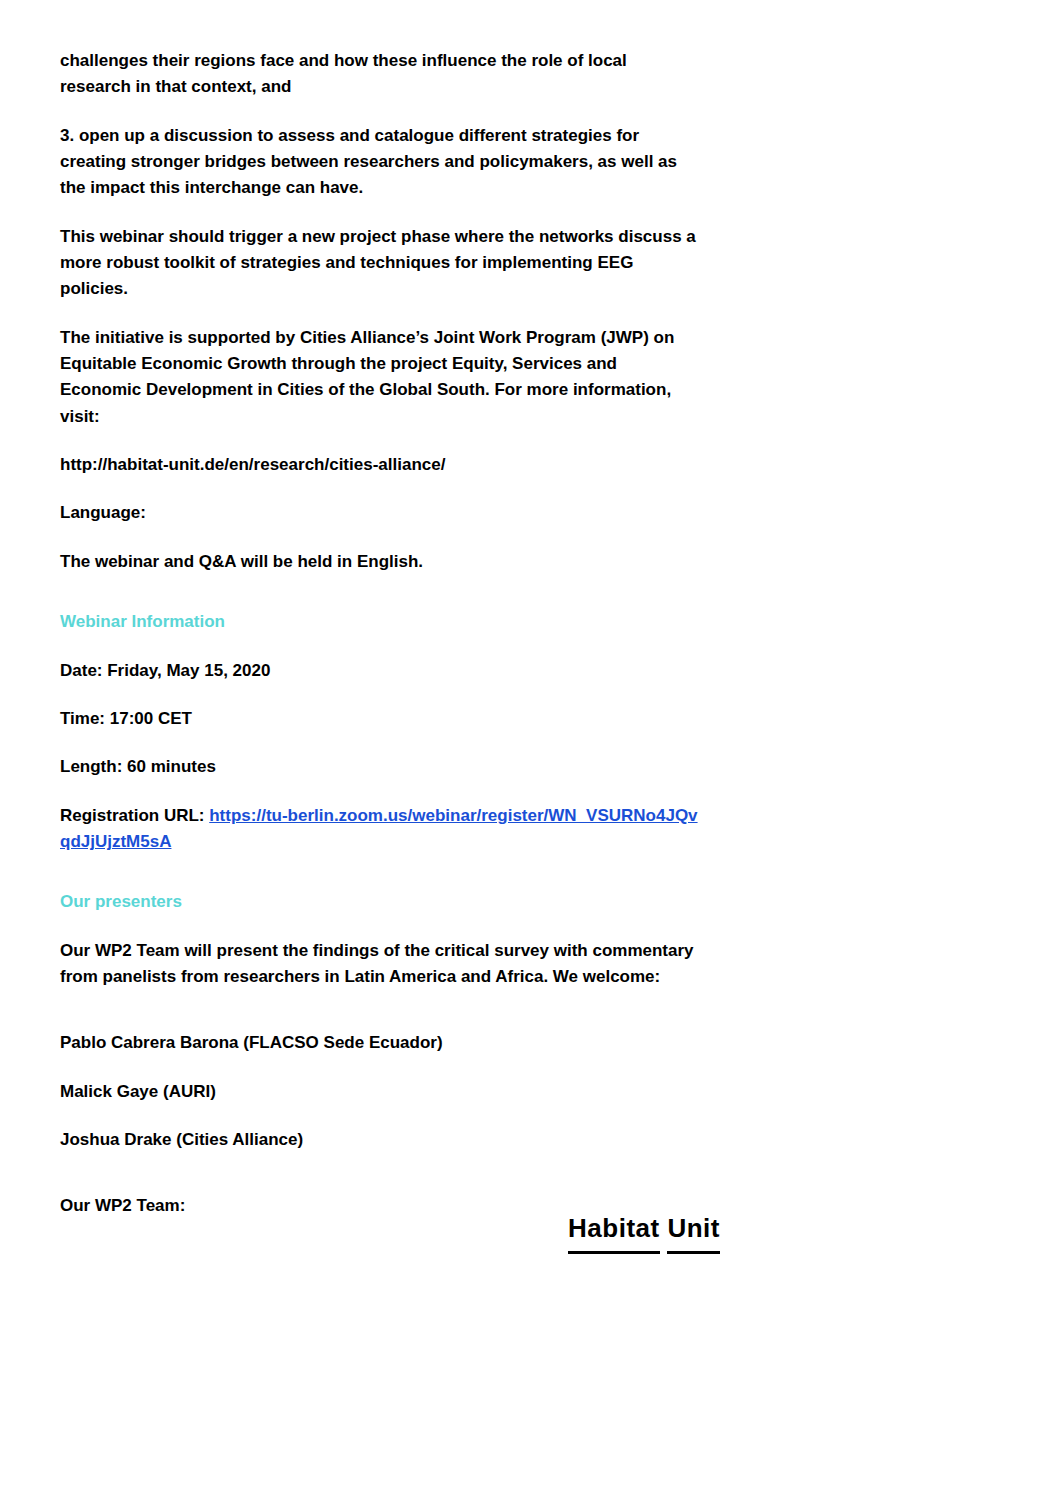challenges their regions face and how these influence the role of local research in that context, and
3. open up a discussion to assess and catalogue different strategies for creating stronger bridges between researchers and policymakers, as well as the impact this interchange can have.
This webinar should trigger a new project phase where the networks discuss a more robust toolkit of strategies and techniques for implementing EEG policies.
The initiative is supported by Cities Alliance’s Joint Work Program (JWP) on Equitable Economic Growth through the project Equity, Services and Economic Development in Cities of the Global South. For more information, visit:
http://habitat-unit.de/en/research/cities-alliance/
Language:
The webinar and Q&A will be held in English.
Webinar Information
Date: Friday, May 15, 2020
Time: 17:00 CET
Length: 60 minutes
Registration URL: https://tu-berlin.zoom.us/webinar/register/WN_VSURNo4JQvqdJjUjztM5sA
Our presenters
Our WP2 Team will present the findings of the critical survey with commentary from panelists from researchers in Latin America and Africa. We welcome:
Pablo Cabrera Barona (FLACSO Sede Ecuador)
Malick Gaye (AURI)
Joshua Drake (Cities Alliance)
Our WP2 Team:
Habitat Unit